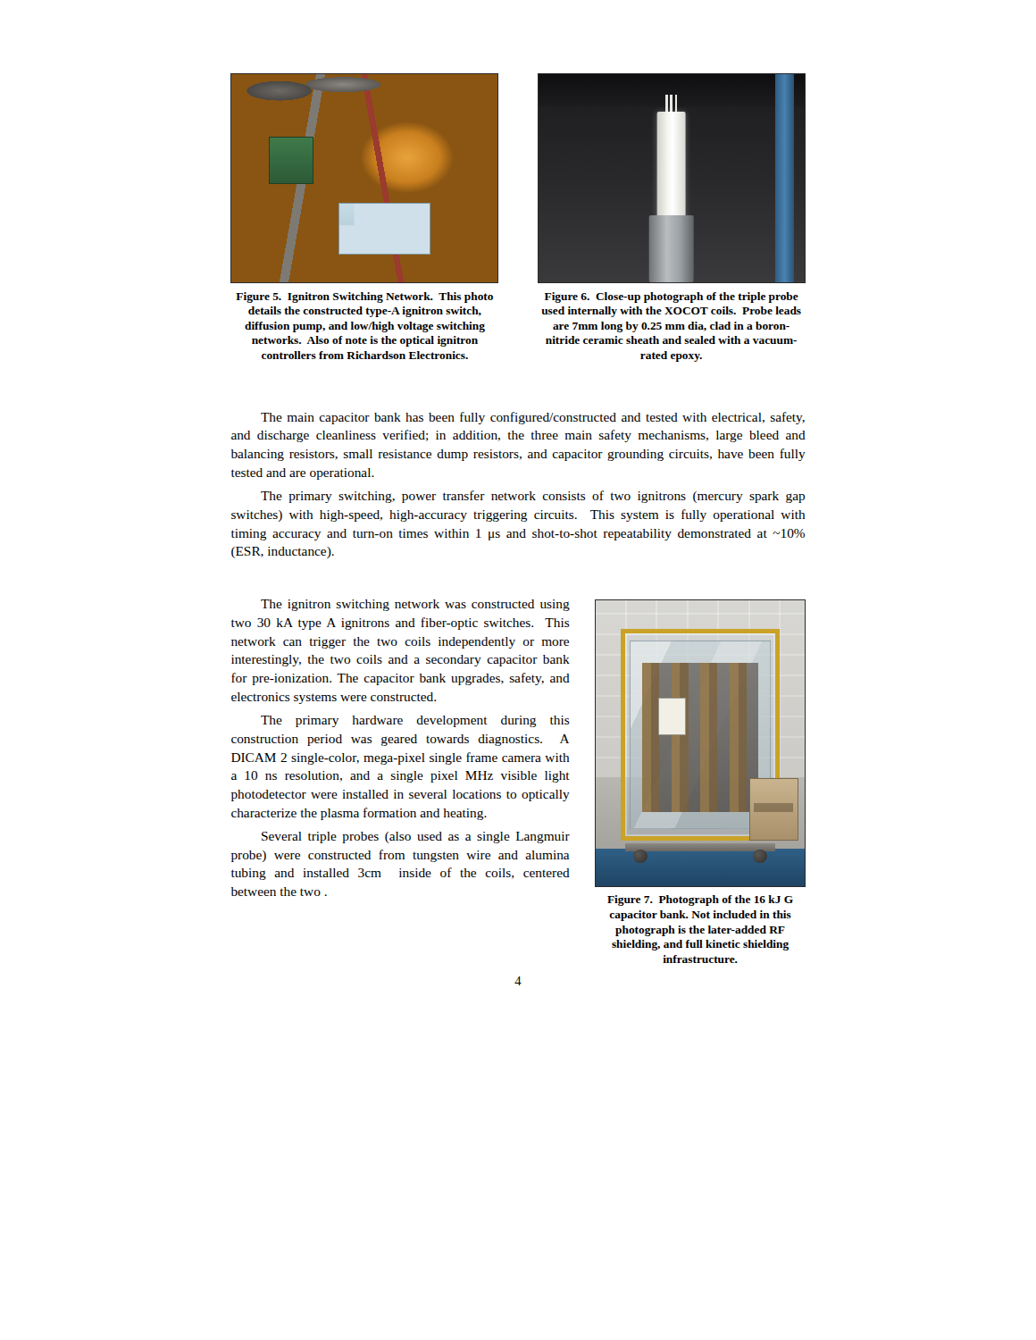Figure 5. Ignitron Switching Network. This photo details the constructed type-A ignitron switch, diffusion pump, and low/high voltage switching networks. Also of note is the optical ignitron controllers from Richardson Electronics.
Figure 6. Close-up photograph of the triple probe used internally with the XOCOT coils. Probe leads are 7mm long by 0.25 mm dia, clad in a boron-nitride ceramic sheath and sealed with a vacuum-rated epoxy.
The main capacitor bank has been fully configured/constructed and tested with electrical, safety, and discharge cleanliness verified; in addition, the three main safety mechanisms, large bleed and balancing resistors, small resistance dump resistors, and capacitor grounding circuits, have been fully tested and are operational.
The primary switching, power transfer network consists of two ignitrons (mercury spark gap switches) with high-speed, high-accuracy triggering circuits. This system is fully operational with timing accuracy and turn-on times within 1 μs and shot-to-shot repeatability demonstrated at ~10% (ESR, inductance).
Figure 7. Photograph of the 16 kJ G capacitor bank. Not included in this photograph is the later-added RF shielding, and full kinetic shielding infrastructure.
The ignitron switching network was constructed using two 30 kA type A ignitrons and fiber-optic switches. This network can trigger the two coils independently or more interestingly, the two coils and a secondary capacitor bank for pre-ionization. The capacitor bank upgrades, safety, and electronics systems were constructed.
The primary hardware development during this construction period was geared towards diagnostics. A DICAM 2 single-color, mega-pixel single frame camera with a 10 ns resolution, and a single pixel MHz visible light photodetector were installed in several locations to optically characterize the plasma formation and heating.
Several triple probes (also used as a single Langmuir probe) were constructed from tungsten wire and alumina tubing and installed 3cm inside of the coils, centered between the two .
4